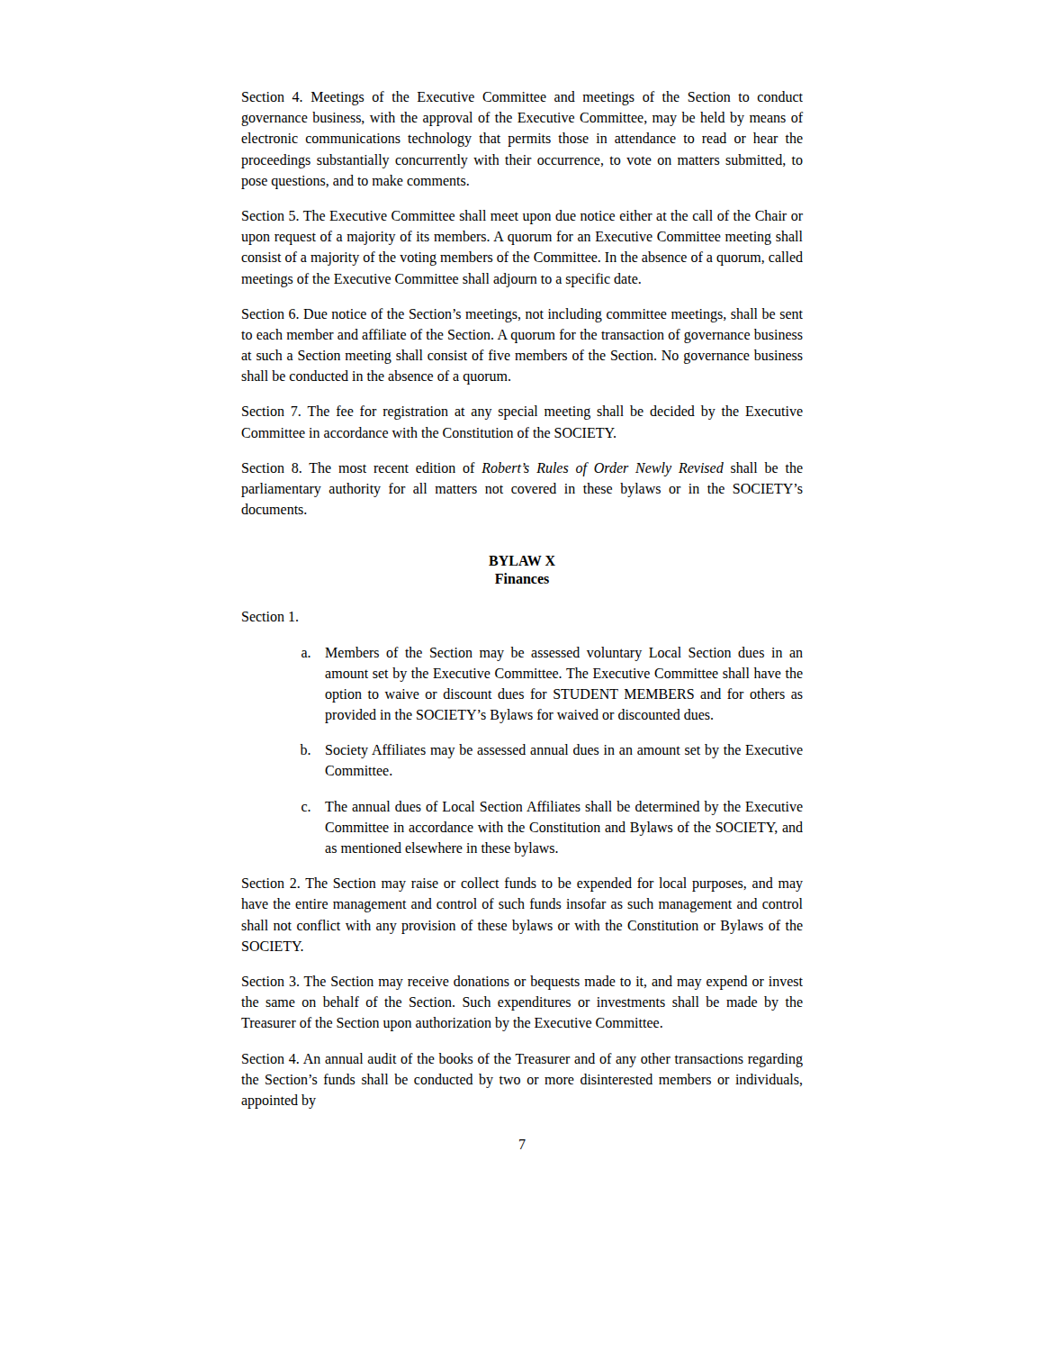Section 4. Meetings of the Executive Committee and meetings of the Section to conduct governance business, with the approval of the Executive Committee, may be held by means of electronic communications technology that permits those in attendance to read or hear the proceedings substantially concurrently with their occurrence, to vote on matters submitted, to pose questions, and to make comments.
Section 5. The Executive Committee shall meet upon due notice either at the call of the Chair or upon request of a majority of its members. A quorum for an Executive Committee meeting shall consist of a majority of the voting members of the Committee. In the absence of a quorum, called meetings of the Executive Committee shall adjourn to a specific date.
Section 6. Due notice of the Section’s meetings, not including committee meetings, shall be sent to each member and affiliate of the Section. A quorum for the transaction of governance business at such a Section meeting shall consist of five members of the Section. No governance business shall be conducted in the absence of a quorum.
Section 7. The fee for registration at any special meeting shall be decided by the Executive Committee in accordance with the Constitution of the SOCIETY.
Section 8. The most recent edition of Robert’s Rules of Order Newly Revised shall be the parliamentary authority for all matters not covered in these bylaws or in the SOCIETY’s documents.
BYLAW X Finances
Section 1.
Members of the Section may be assessed voluntary Local Section dues in an amount set by the Executive Committee. The Executive Committee shall have the option to waive or discount dues for STUDENT MEMBERS and for others as provided in the SOCIETY’s Bylaws for waived or discounted dues.
Society Affiliates may be assessed annual dues in an amount set by the Executive Committee.
The annual dues of Local Section Affiliates shall be determined by the Executive Committee in accordance with the Constitution and Bylaws of the SOCIETY, and as mentioned elsewhere in these bylaws.
Section 2. The Section may raise or collect funds to be expended for local purposes, and may have the entire management and control of such funds insofar as such management and control shall not conflict with any provision of these bylaws or with the Constitution or Bylaws of the SOCIETY.
Section 3. The Section may receive donations or bequests made to it, and may expend or invest the same on behalf of the Section. Such expenditures or investments shall be made by the Treasurer of the Section upon authorization by the Executive Committee.
Section 4. An annual audit of the books of the Treasurer and of any other transactions regarding the Section’s funds shall be conducted by two or more disinterested members or individuals, appointed by
7